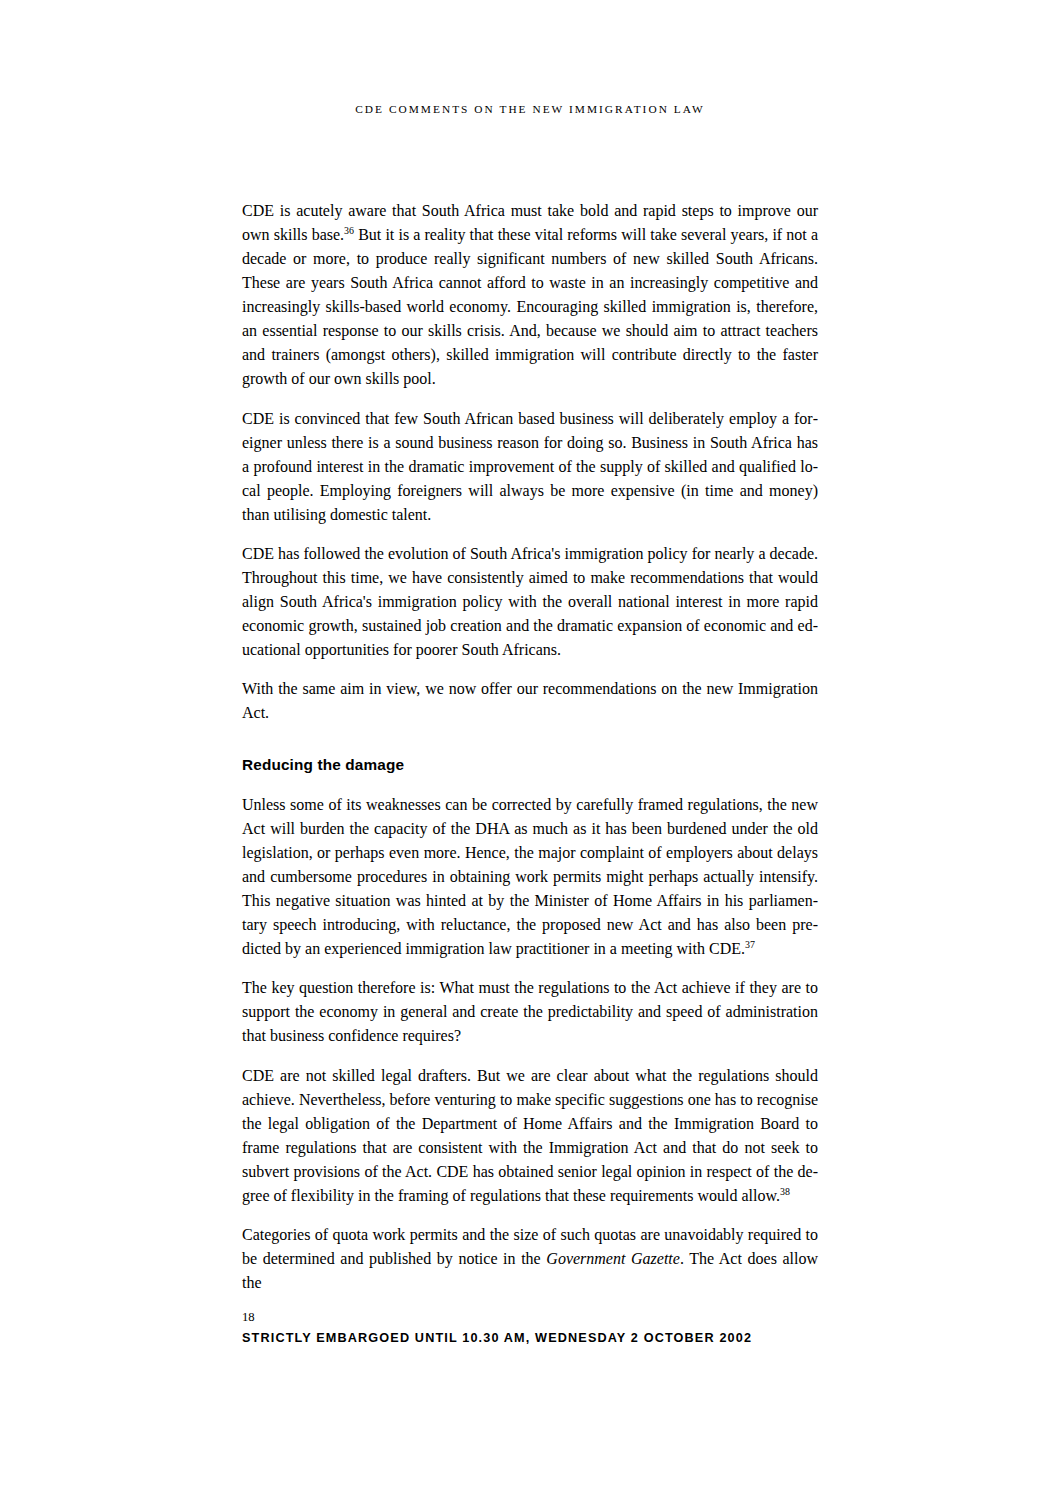CDE Comments on the New Immigration Law
CDE is acutely aware that South Africa must take bold and rapid steps to improve our own skills base.36 But it is a reality that these vital reforms will take several years, if not a decade or more, to produce really significant numbers of new skilled South Africans. These are years South Africa cannot afford to waste in an increasingly competitive and increasingly skills-based world economy. Encouraging skilled immigration is, therefore, an essential response to our skills crisis. And, because we should aim to attract teachers and trainers (amongst others), skilled immigration will contribute directly to the faster growth of our own skills pool.
CDE is convinced that few South African based business will deliberately employ a foreigner unless there is a sound business reason for doing so. Business in South Africa has a profound interest in the dramatic improvement of the supply of skilled and qualified local people. Employing foreigners will always be more expensive (in time and money) than utilising domestic talent.
CDE has followed the evolution of South Africa's immigration policy for nearly a decade. Throughout this time, we have consistently aimed to make recommendations that would align South Africa's immigration policy with the overall national interest in more rapid economic growth, sustained job creation and the dramatic expansion of economic and educational opportunities for poorer South Africans.
With the same aim in view, we now offer our recommendations on the new Immigration Act.
Reducing the damage
Unless some of its weaknesses can be corrected by carefully framed regulations, the new Act will burden the capacity of the DHA as much as it has been burdened under the old legislation, or perhaps even more. Hence, the major complaint of employers about delays and cumbersome procedures in obtaining work permits might perhaps actually intensify. This negative situation was hinted at by the Minister of Home Affairs in his parliamentary speech introducing, with reluctance, the proposed new Act and has also been predicted by an experienced immigration law practitioner in a meeting with CDE.37
The key question therefore is: What must the regulations to the Act achieve if they are to support the economy in general and create the predictability and speed of administration that business confidence requires?
CDE are not skilled legal drafters. But we are clear about what the regulations should achieve. Nevertheless, before venturing to make specific suggestions one has to recognise the legal obligation of the Department of Home Affairs and the Immigration Board to frame regulations that are consistent with the Immigration Act and that do not seek to subvert provisions of the Act. CDE has obtained senior legal opinion in respect of the degree of flexibility in the framing of regulations that these requirements would allow.38
Categories of quota work permits and the size of such quotas are unavoidably required to be determined and published by notice in the Government Gazette. The Act does allow the
18
STRICTLY EMBARGOED UNTIL 10.30 AM, WEDNESDAY 2 OCTOBER 2002